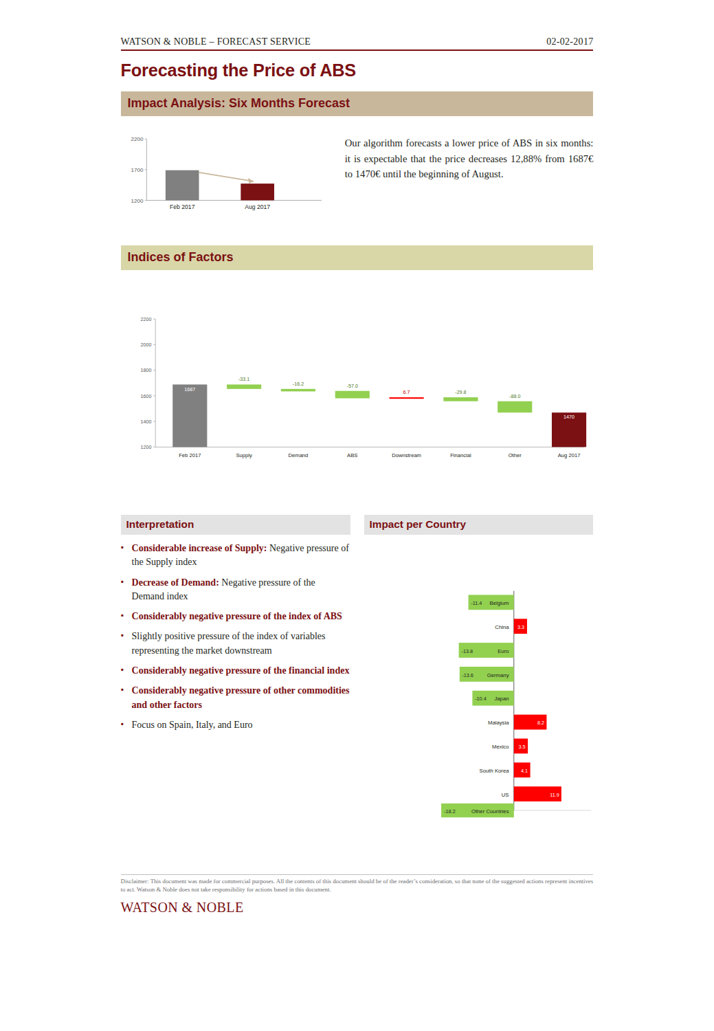WATSON & NOBLE – FORECAST SERVICE
02-02-2017
Forecasting the Price of ABS
Impact Analysis: Six Months Forecast
2200 1700 1200 Feb 2017 Aug 2017
Our algorithm forecasts a lower price of ABS in six months: it is expectable that the price decreases 12,88% from 1687€ to 1470€ until the beginning of August.
Indices of Factors
2200 2000 1800 1600 1400 1200 1687 -33.1 -16.2 -57.0 6.7 -29.8 -88.0 1470 Feb 2017 Supply Demand ABS Downstream Financial Other Aug 2017
Interpretation
Considerable increase of Supply: Negative pressure of the Supply index
Decrease of Demand: Negative pressure of the Demand index
Considerably negative pressure of the index of ABS
Slightly positive pressure of the index of variables representing the market downstream
Considerably negative pressure of the financial index
Considerably negative pressure of other commodities and other factors
Focus on Spain, Italy, and Euro
Impact per Country
-11.4 Belgium 3.3 China -13.8 Euro -13.6 Germany -10.4 Japan 8.2 Malaysia 3.5 Mexico 4.1 South Korea 11.9 US -18.2 Other Countries
Disclaimer: This document was made for commercial purposes. All the contents of this document should be of the reader’s consideration, so that none of the suggested actions represent incentives to act. Watson & Noble does not take responsibility for actions based in this document.
WATSON & NOBLE